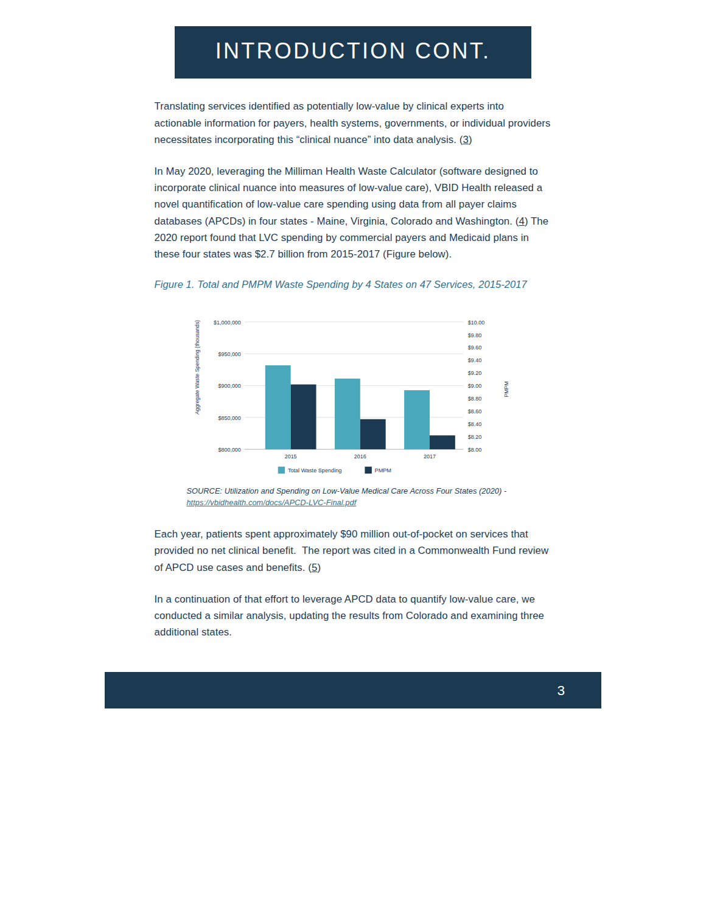INTRODUCTION CONT.
Translating services identified as potentially low-value by clinical experts into actionable information for payers, health systems, governments, or individual providers necessitates incorporating this “clinical nuance” into data analysis. (3)
In May 2020, leveraging the Milliman Health Waste Calculator (software designed to incorporate clinical nuance into measures of low-value care), VBID Health released a novel quantification of low-value care spending using data from all payer claims databases (APCDs) in four states - Maine, Virginia, Colorado and Washington. (4) The 2020 report found that LVC spending by commercial payers and Medicaid plans in these four states was $2.7 billion from 2015-2017 (Figure below).
Figure 1. Total and PMPM Waste Spending by 4 States on 47 Services, 2015-2017
Aggregate Waste Spending (thousands) PMPM $1,000,000 $950,000 $900,000 $850,000 $800,000 $10.00 $9.80 $9.60 $9.40 $9.20 $9.00 $8.80 $8.60 $8.40 $8.20 $8.00 2015 2016 2017 Total Waste Spending PMPM
SOURCE: Utilization and Spending on Low-Value Medical Care Across Four States (2020) - https://vbidhealth.com/docs/APCD-LVC-Final.pdf
Each year, patients spent approximately $90 million out-of-pocket on services that provided no net clinical benefit. The report was cited in a Commonwealth Fund review of APCD use cases and benefits. (5)
In a continuation of that effort to leverage APCD data to quantify low-value care, we conducted a similar analysis, updating the results from Colorado and examining three additional states.
3